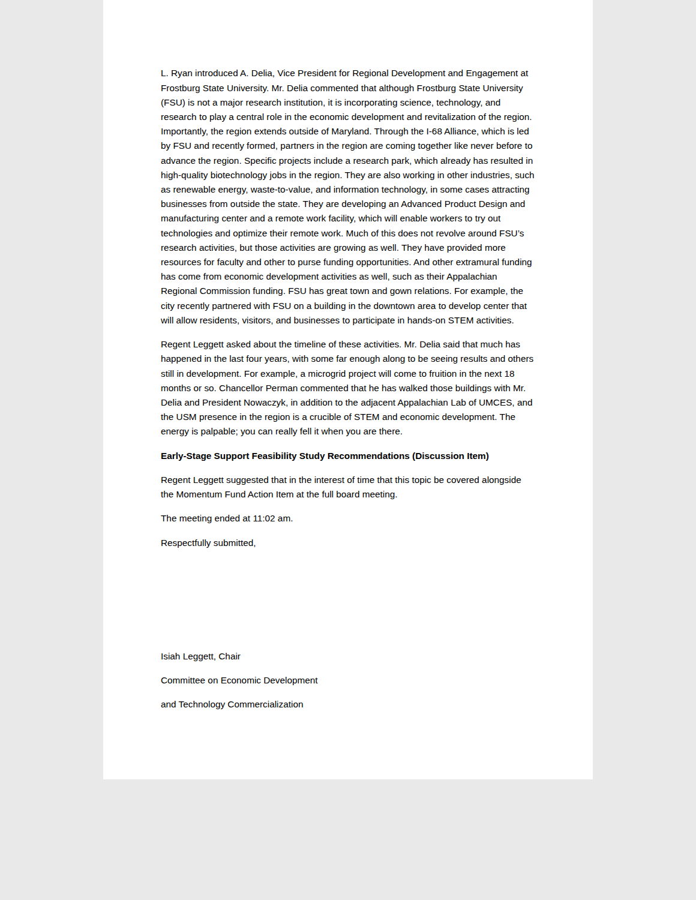L. Ryan introduced A. Delia, Vice President for Regional Development and Engagement at Frostburg State University. Mr. Delia commented that although Frostburg State University (FSU) is not a major research institution, it is incorporating science, technology, and research to play a central role in the economic development and revitalization of the region. Importantly, the region extends outside of Maryland. Through the I-68 Alliance, which is led by FSU and recently formed, partners in the region are coming together like never before to advance the region. Specific projects include a research park, which already has resulted in high-quality biotechnology jobs in the region. They are also working in other industries, such as renewable energy, waste-to-value, and information technology, in some cases attracting businesses from outside the state. They are developing an Advanced Product Design and manufacturing center and a remote work facility, which will enable workers to try out technologies and optimize their remote work. Much of this does not revolve around FSU’s research activities, but those activities are growing as well. They have provided more resources for faculty and other to purse funding opportunities. And other extramural funding has come from economic development activities as well, such as their Appalachian Regional Commission funding. FSU has great town and gown relations. For example, the city recently partnered with FSU on a building in the downtown area to develop center that will allow residents, visitors, and businesses to participate in hands-on STEM activities.
Regent Leggett asked about the timeline of these activities. Mr. Delia said that much has happened in the last four years, with some far enough along to be seeing results and others still in development. For example, a microgrid project will come to fruition in the next 18 months or so. Chancellor Perman commented that he has walked those buildings with Mr. Delia and President Nowaczyk, in addition to the adjacent Appalachian Lab of UMCES, and the USM presence in the region is a crucible of STEM and economic development. The energy is palpable; you can really fell it when you are there.
Early-Stage Support Feasibility Study Recommendations (Discussion Item)
Regent Leggett suggested that in the interest of time that this topic be covered alongside the Momentum Fund Action Item at the full board meeting.
The meeting ended at 11:02 am.
Respectfully submitted,
Isiah Leggett, Chair
Committee on Economic Development
and Technology Commercialization